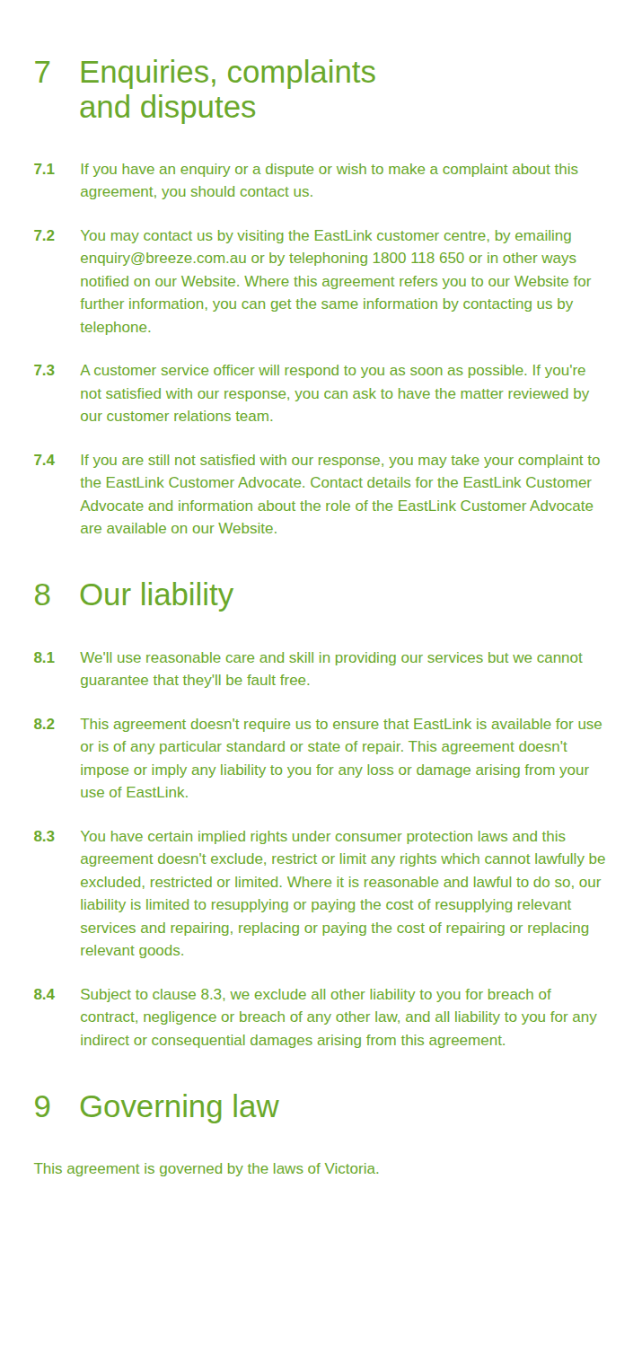7 Enquiries, complaints
and disputes
7.1
If you have an enquiry or a dispute or wish to make a complaint about this agreement, you should contact us.
7.2
You may contact us by visiting the EastLink customer centre, by emailing enquiry@breeze.com.au or by telephoning 1800 118 650 or in other ways notified on our Website. Where this agreement refers you to our Website for further information, you can get the same information by contacting us by telephone.
7.3
A customer service officer will respond to you as soon as possible. If you're not satisfied with our response, you can ask to have the matter reviewed by our customer relations team.
7.4
If you are still not satisfied with our response, you may take your complaint to the EastLink Customer Advocate. Contact details for the EastLink Customer Advocate and information about the role of the EastLink Customer Advocate are available on our Website.
8 Our liability
8.1
We'll use reasonable care and skill in providing our services but we cannot guarantee that they'll be fault free.
8.2
This agreement doesn't require us to ensure that EastLink is available for use or is of any particular standard or state of repair. This agreement doesn't impose or imply any liability to you for any loss or damage arising from your use of EastLink.
8.3
You have certain implied rights under consumer protection laws and this agreement doesn't exclude, restrict or limit any rights which cannot lawfully be excluded, restricted or limited. Where it is reasonable and lawful to do so, our liability is limited to resupplying or paying the cost of resupplying relevant services and repairing, replacing or paying the cost of repairing or replacing relevant goods.
8.4
Subject to clause 8.3, we exclude all other liability to you for breach of contract, negligence or breach of any other law, and all liability to you for any indirect or consequential damages arising from this agreement.
9 Governing law
This agreement is governed by the laws of Victoria.